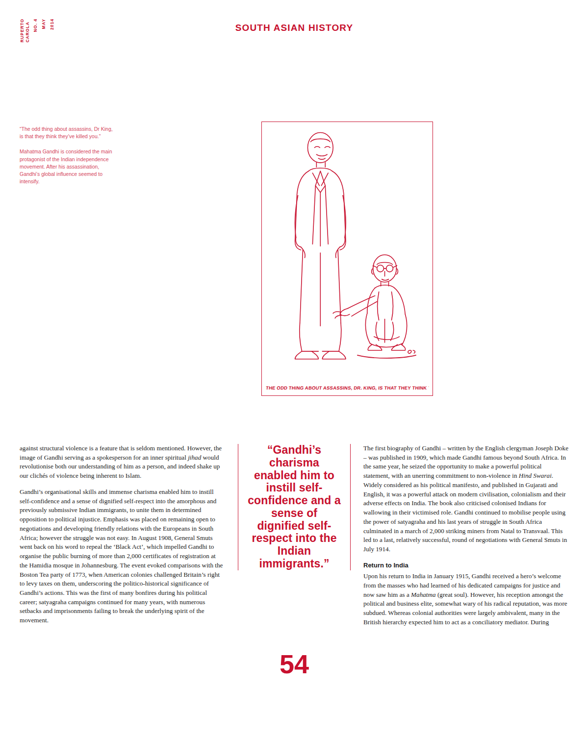RUPERTO CAROLA
NO. 4
MAY
2014
South Asian History
“The odd thing about assassins, Dr King, is that they think they’ve killed you.”
Mahatma Gandhi is considered the main protagonist of the Indian independence movement. After his assassination, Gandhi’s global influence seemed to intensify.
The odd thing about assassins, Dr. King, is that they think they’ve killed you.
against structural violence is a feature that is seldom mentioned. However, the image of Gandhi serving as a spokesperson for an inner spiritual jihad would revolutionise both our understanding of him as a person, and indeed shake up our clichés of violence being inherent to Islam.
Gandhi’s organisational skills and immense charisma enabled him to instill self-confidence and a sense of dignified self-respect into the amorphous and previously submissive Indian immigrants, to unite them in determined opposition to political injustice. Emphasis was placed on remaining open to negotiations and developing friendly relations with the Europeans in South Africa; however the struggle was not easy. In August 1908, General Smuts went back on his word to repeal the ‘Black Act’, which impelled Gandhi to organise the public burning of more than 2,000 certificates of registration at the Hamidia mosque in Johannesburg. The event evoked comparisons with the Boston Tea party of 1773, when American colonies challenged Britain’s right to levy taxes on them, underscoring the politico-historical significance of Gandhi’s actions. This was the first of many bonfires during his political career; satyagraha campaigns continued for many years, with numerous setbacks and imprisonments failing to break the underlying spirit of the movement.
“Gandhi’s charisma enabled him to instill self-confidence and a sense of dignified self-respect into the Indian immigrants.”
The first biography of Gandhi – written by the English clergyman Joseph Doke – was published in 1909, which made Gandhi famous beyond South Africa. In the same year, he seized the opportunity to make a powerful political statement, with an unerring commitment to non-violence in Hind Swarai. Widely considered as his political manifesto, and published in Gujarati and English, it was a powerful attack on modern civilisation, colonialism and their adverse effects on India. The book also criticised colonised Indians for wallowing in their victimised role. Gandhi continued to mobilise people using the power of satyagraha and his last years of struggle in South Africa culminated in a march of 2,000 striking miners from Natal to Transvaal. This led to a last, relatively successful, round of negotiations with General Smuts in July 1914.
Return to India
Upon his return to India in January 1915, Gandhi received a hero’s welcome from the masses who had learned of his dedicated campaigns for justice and now saw him as a Mahatma (great soul). However, his reception amongst the political and business elite, somewhat wary of his radical reputation, was more subdued. Whereas colonial authorities were largely ambivalent, many in the British hierarchy expected him to act as a conciliatory mediator. During
54